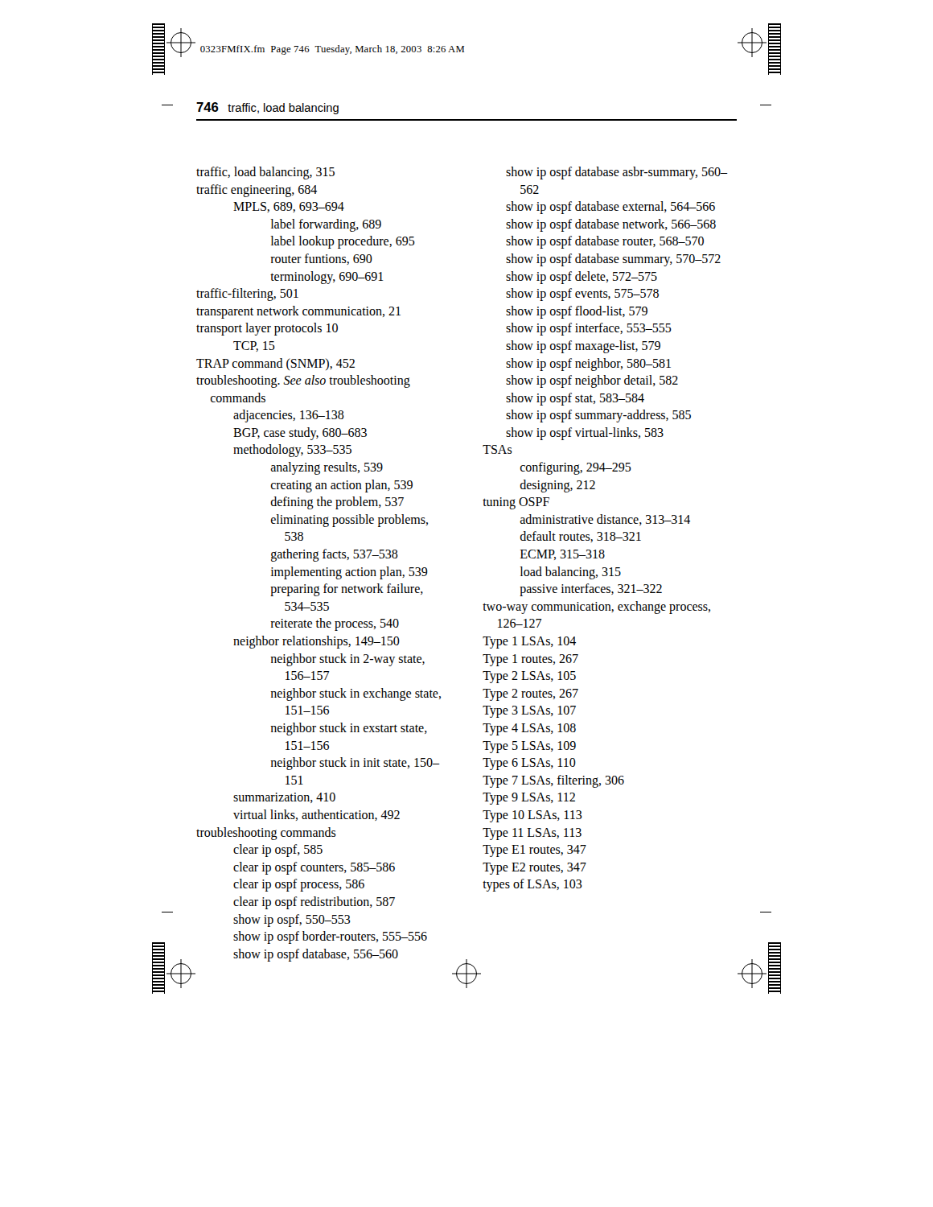0323FMfIX.fm Page 746 Tuesday, March 18, 2003 8:26 AM
746 traffic, load balancing
traffic, load balancing, 315
traffic engineering, 684
MPLS, 689, 693–694
label forwarding, 689
label lookup procedure, 695
router funtions, 690
terminology, 690–691
traffic-filtering, 501
transparent network communication, 21
transport layer protocols 10
TCP, 15
TRAP command (SNMP), 452
troubleshooting. See also troubleshooting commands
adjacencies, 136–138
BGP, case study, 680–683
methodology, 533–535
analyzing results, 539
creating an action plan, 539
defining the problem, 537
eliminating possible problems, 538
gathering facts, 537–538
implementing action plan, 539
preparing for network failure, 534–535
reiterate the process, 540
neighbor relationships, 149–150
neighbor stuck in 2-way state, 156–157
neighbor stuck in exchange state, 151–156
neighbor stuck in exstart state, 151–156
neighbor stuck in init state, 150–151
summarization, 410
virtual links, authentication, 492
troubleshooting commands
clear ip ospf, 585
clear ip ospf counters, 585–586
clear ip ospf process, 586
clear ip ospf redistribution, 587
show ip ospf, 550–553
show ip ospf border-routers, 555–556
show ip ospf database, 556–560
show ip ospf database asbr-summary, 560–562
show ip ospf database external, 564–566
show ip ospf database network, 566–568
show ip ospf database router, 568–570
show ip ospf database summary, 570–572
show ip ospf delete, 572–575
show ip ospf events, 575–578
show ip ospf flood-list, 579
show ip ospf interface, 553–555
show ip ospf maxage-list, 579
show ip ospf neighbor, 580–581
show ip ospf neighbor detail, 582
show ip ospf stat, 583–584
show ip ospf summary-address, 585
show ip ospf virtual-links, 583
TSAs
configuring, 294–295
designing, 212
tuning OSPF
administrative distance, 313–314
default routes, 318–321
ECMP, 315–318
load balancing, 315
passive interfaces, 321–322
two-way communication, exchange process, 126–127
Type 1 LSAs, 104
Type 1 routes, 267
Type 2 LSAs, 105
Type 2 routes, 267
Type 3 LSAs, 107
Type 4 LSAs, 108
Type 5 LSAs, 109
Type 6 LSAs, 110
Type 7 LSAs, filtering, 306
Type 9 LSAs, 112
Type 10 LSAs, 113
Type 11 LSAs, 113
Type E1 routes, 347
Type E2 routes, 347
types of LSAs, 103